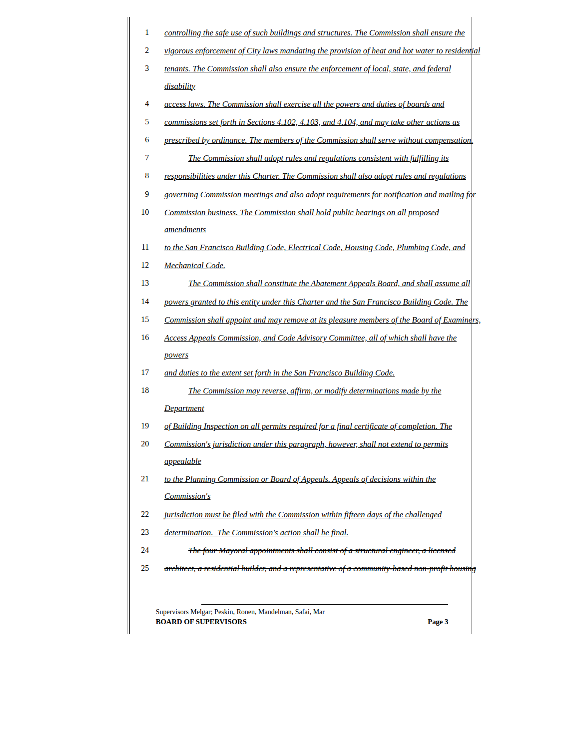| 1 | controlling the safe use of such buildings and structures. The Commission shall ensure the |
| 2 | vigorous enforcement of City laws mandating the provision of heat and hot water to residential |
| 3 | tenants. The Commission shall also ensure the enforcement of local, state, and federal disability |
| 4 | access laws. The Commission shall exercise all the powers and duties of boards and |
| 5 | commissions set forth in Sections 4.102, 4.103, and 4.104, and may take other actions as |
| 6 | prescribed by ordinance. The members of the Commission shall serve without compensation. |
| 7 | The Commission shall adopt rules and regulations consistent with fulfilling its |
| 8 | responsibilities under this Charter. The Commission shall also adopt rules and regulations |
| 9 | governing Commission meetings and also adopt requirements for notification and mailing for |
| 10 | Commission business. The Commission shall hold public hearings on all proposed amendments |
| 11 | to the San Francisco Building Code, Electrical Code, Housing Code, Plumbing Code, and |
| 12 | Mechanical Code. |
| 13 | The Commission shall constitute the Abatement Appeals Board, and shall assume all |
| 14 | powers granted to this entity under this Charter and the San Francisco Building Code. The |
| 15 | Commission shall appoint and may remove at its pleasure members of the Board of Examiners, |
| 16 | Access Appeals Commission, and Code Advisory Committee, all of which shall have the powers |
| 17 | and duties to the extent set forth in the San Francisco Building Code. |
| 18 | The Commission may reverse, affirm, or modify determinations made by the Department |
| 19 | of Building Inspection on all permits required for a final certificate of completion. The |
| 20 | Commission's jurisdiction under this paragraph, however, shall not extend to permits appealable |
| 21 | to the Planning Commission or Board of Appeals. Appeals of decisions within the Commission's |
| 22 | jurisdiction must be filed with the Commission within fifteen days of the challenged |
| 23 | determination. The Commission's action shall be final. |
| 24 | The four Mayoral appointments shall consist of a structural engineer, a licensed |
| 25 | architect, a residential builder, and a representative of a community-based non-profit housing |
Supervisors Melgar; Peskin, Ronen, Mandelman, Safai, Mar
BOARD OF SUPERVISORS Page 3